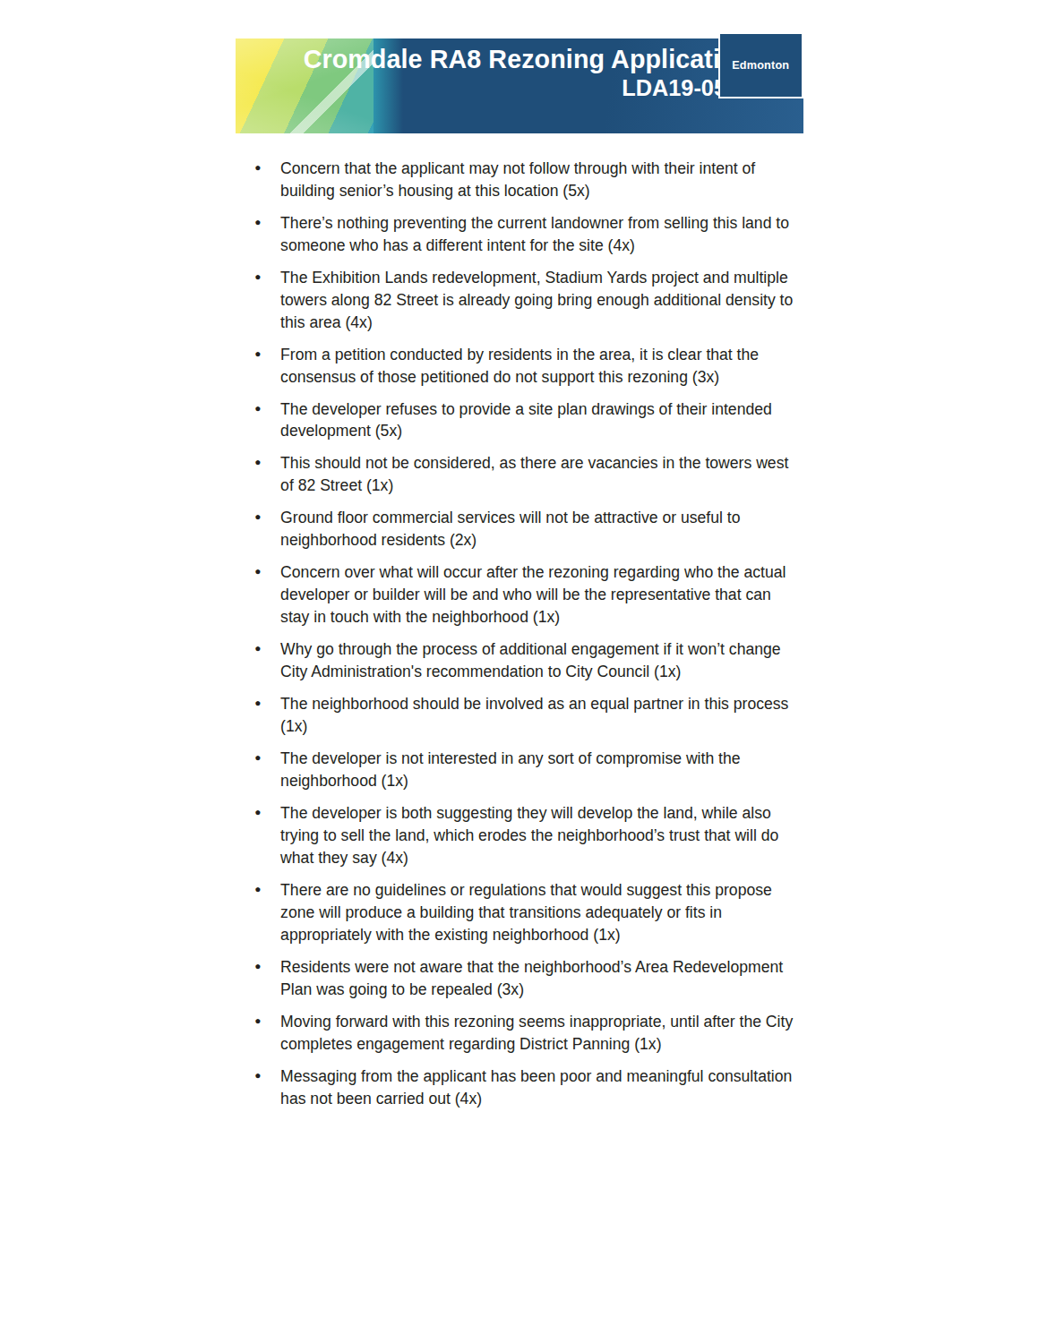Cromdale RA8 Rezoning Application
LDA19-0568
Edmonton
Concern that the applicant may not follow through with their intent of building senior’s housing at this location (5x)
There’s nothing preventing the current landowner from selling this land to someone who has a different intent for the site (4x)
The Exhibition Lands redevelopment, Stadium Yards project and multiple towers along 82 Street is already going bring enough additional density to this area (4x)
From a petition conducted by residents in the area, it is clear that the consensus of those petitioned do not support this rezoning (3x)
The developer refuses to provide a site plan drawings of their intended development (5x)
This should not be considered, as there are vacancies in the towers west of 82 Street (1x)
Ground floor commercial services will not be attractive or useful to neighborhood residents (2x)
Concern over what will occur after the rezoning regarding who the actual developer or builder will be and who will be the representative that can stay in touch with the neighborhood (1x)
Why go through the process of additional engagement if it won’t change City Administration's recommendation to City Council (1x)
The neighborhood should be involved as an equal partner in this process (1x)
The developer is not interested in any sort of compromise with the neighborhood (1x)
The developer is both suggesting they will develop the land, while also trying to sell the land, which erodes the neighborhood’s trust that will do what they say (4x)
There are no guidelines or regulations that would suggest this propose zone will produce a building that transitions adequately or fits in appropriately with the existing neighborhood (1x)
Residents were not aware that the neighborhood’s Area Redevelopment Plan was going to be repealed (3x)
Moving forward with this rezoning seems inappropriate, until after the City completes engagement regarding District Panning (1x)
Messaging from the applicant has been poor and meaningful consultation has not been carried out (4x)